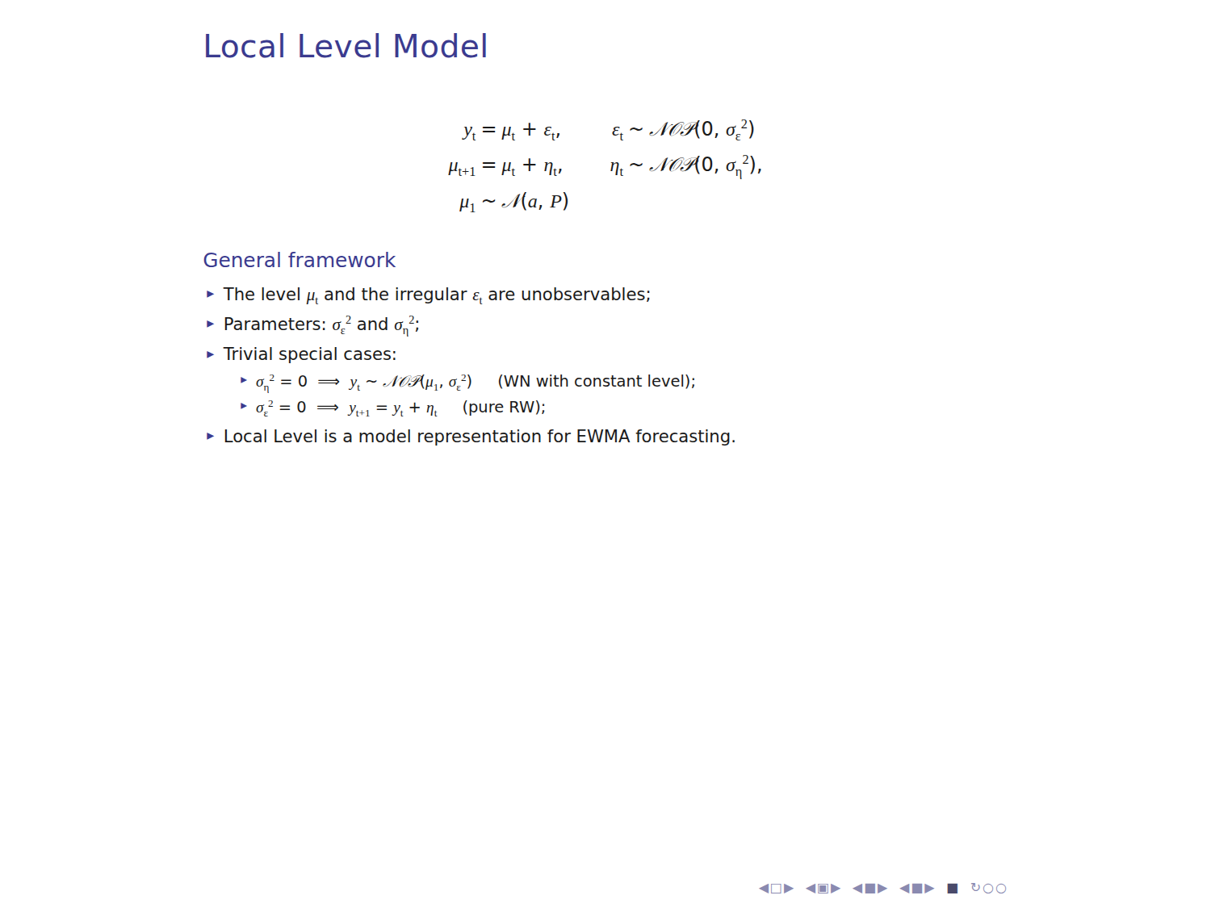Local Level Model
| y t | = | μ t + ε t , | | ε t | ~ | 𝒩𝒪𝒫 (0, σ ε 2 ) |
| μ t+1 | = | μ t + η t , | | η t | ~ | 𝒩𝒪𝒫 (0, σ η 2 ), |
| μ 1 | ~ | 𝒩 ( a , P ) | | | | |
General framework
The level μt and the irregular εt are unobservables;
Parameters: σε2 and ση2;
Trivial special cases:
ση2 = 0 ⟹ yt ~ 𝒩𝒪𝒫(μ1, σε2) (WN with constant level);
σε2 = 0 ⟹ yt+1 = yt + ηt (pure RW);
Local Level is a model representation for EWMA forecasting.
◀□▶ ◀▣▶ ◀■▶ ◀■▶ ■ ↻○○